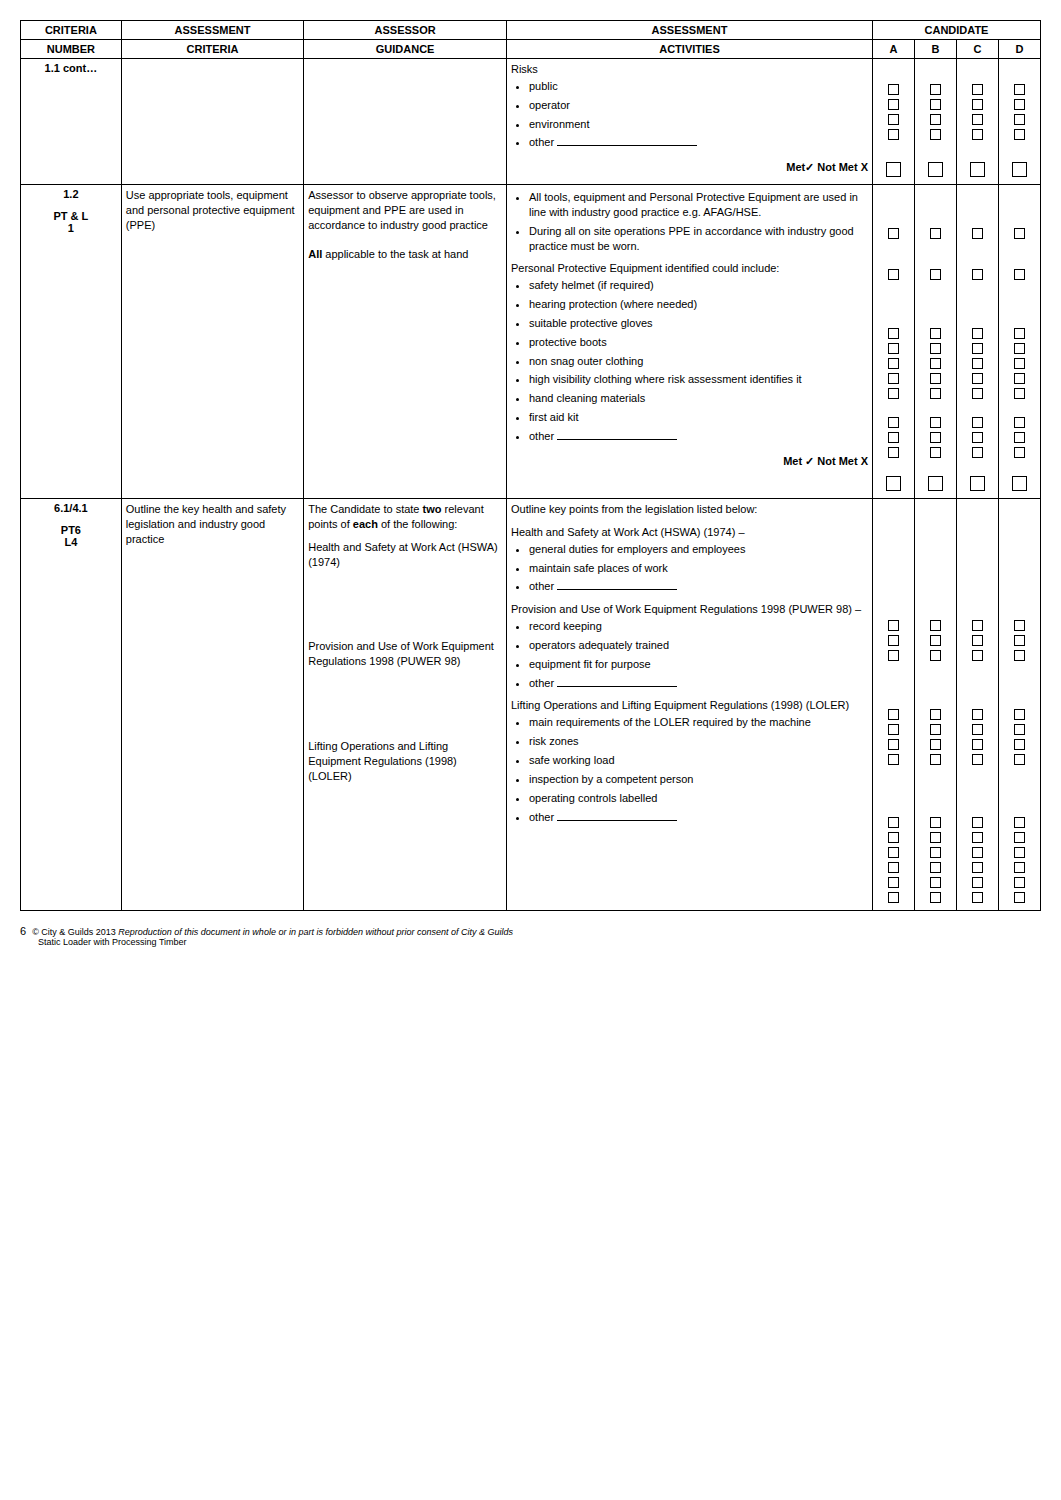| CRITERIA | ASSESSMENT | ASSESSOR | ASSESSMENT | CANDIDATE |
| --- | --- | --- | --- | --- |
| NUMBER | CRITERIA | GUIDANCE | ACTIVITIES | A | B | C | D |
| 1.1 cont… | | | Risks public operator environment other Met✓ Not Met X | | | | |
| 1.2 PT & L 1 | Use appropriate tools, equipment and personal protective equipment (PPE) | Assessor to observe appropriate tools, equipment and PPE are used in accordance to industry good practice All applicable to the task at hand | All tools, equipment and Personal Protective Equipment are used in line with industry good practice e.g. AFAG/HSE. During all on site operations PPE in accordance with industry good practice must be worn. Personal Protective Equipment identified could include: safety helmet (if required) hearing protection (where needed) suitable protective gloves protective boots non snag outer clothing high visibility clothing where risk assessment identifies it hand cleaning materials first aid kit other Met ✓ Not Met X | | | | |
| 6.1/4.1 PT6 L4 | Outline the key health and safety legislation and industry good practice | The Candidate to state two relevant points of each of the following: Health and Safety at Work Act (HSWA) (1974) Provision and Use of Work Equipment Regulations 1998 (PUWER 98) Lifting Operations and Lifting Equipment Regulations (1998) (LOLER) | Outline key points from the legislation listed below: Health and Safety at Work Act (HSWA) (1974) – general duties for employers and employees maintain safe places of work other Provision and Use of Work Equipment Regulations 1998 (PUWER 98) – record keeping operators adequately trained equipment fit for purpose other Lifting Operations and Lifting Equipment Regulations (1998) (LOLER) main requirements of the LOLER required by the machine risk zones safe working load inspection by a competent person operating controls labelled other | | | | |
6© City & Guilds 2013 Reproduction of this document in whole or in part is forbidden without prior consent of City & Guilds
Static Loader with Processing Timber